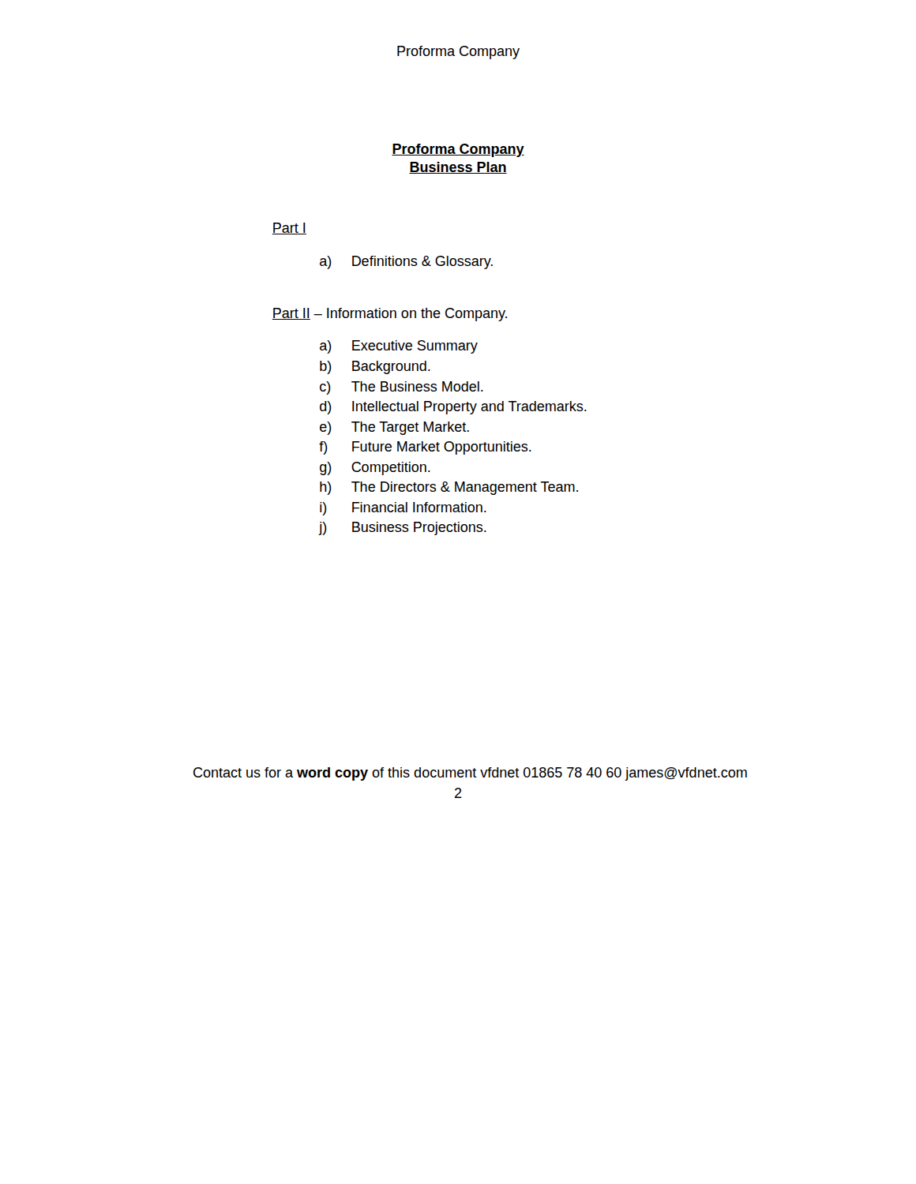Proforma Company
Proforma Company
Business Plan
Part I
a) Definitions & Glossary.
Part II – Information on the Company.
a) Executive Summary
b) Background.
c) The Business Model.
d) Intellectual Property and Trademarks.
e) The Target Market.
f) Future Market Opportunities.
g) Competition.
h) The Directors & Management Team.
i) Financial Information.
j) Business Projections.
Contact us for a word copy of this document vfdnet 01865 78 40 60 james@vfdnet.com
2